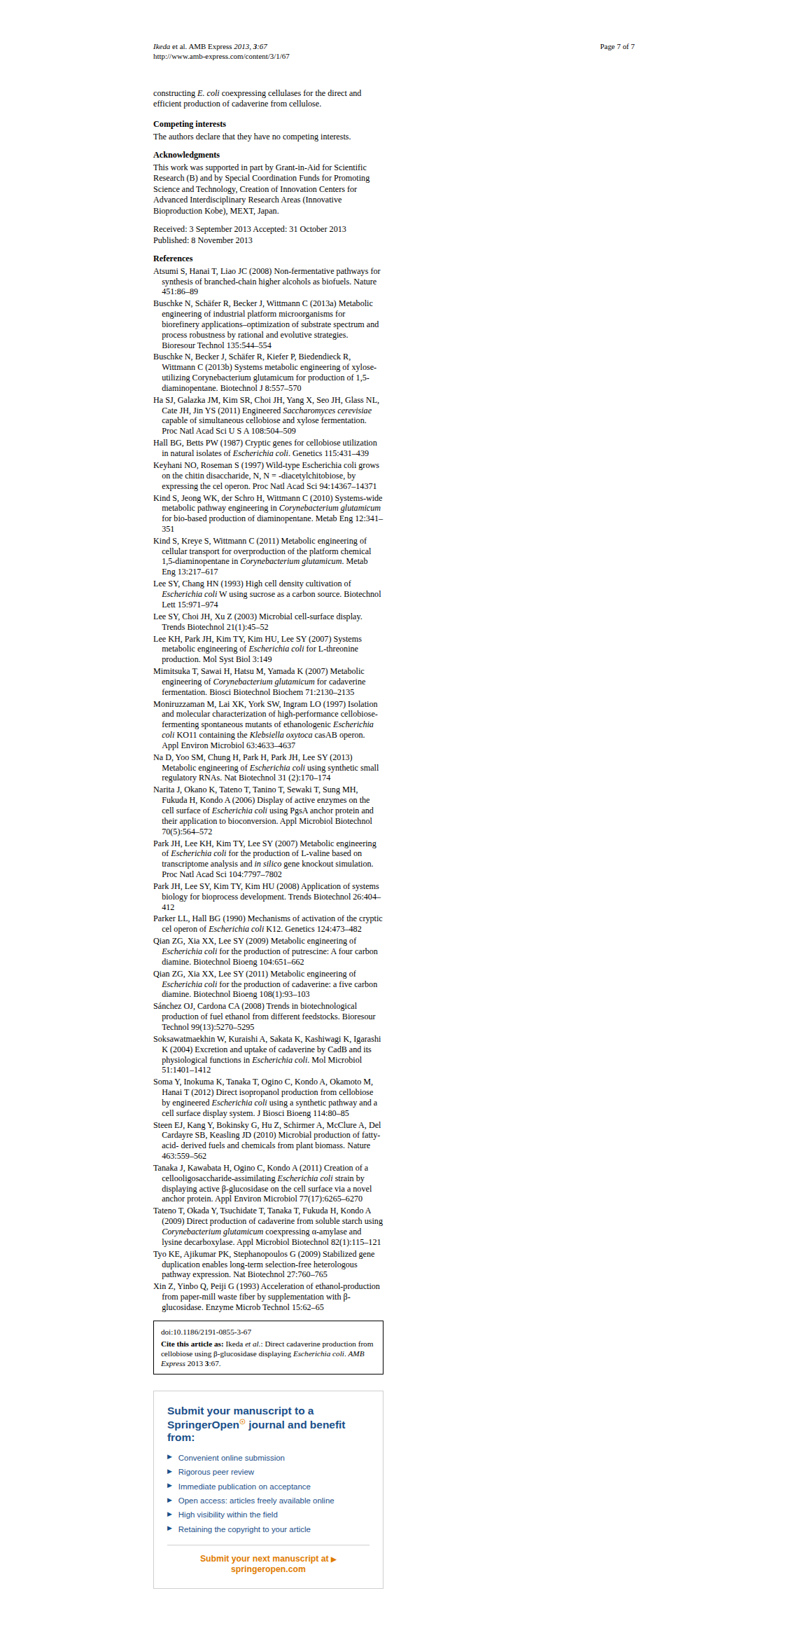Ikeda et al. AMB Express 2013, 3:67
http://www.amb-express.com/content/3/1/67
Page 7 of 7
constructing E. coli coexpressing cellulases for the direct and efficient production of cadaverine from cellulose.
Competing interests
The authors declare that they have no competing interests.
Acknowledgments
This work was supported in part by Grant-in-Aid for Scientific Research (B) and by Special Coordination Funds for Promoting Science and Technology, Creation of Innovation Centers for Advanced Interdisciplinary Research Areas (Innovative Bioproduction Kobe), MEXT, Japan.
Received: 3 September 2013 Accepted: 31 October 2013
Published: 8 November 2013
References
Atsumi S, Hanai T, Liao JC (2008) Non-fermentative pathways for synthesis of branched-chain higher alcohols as biofuels. Nature 451:86–89
Buschke N, Schäfer R, Becker J, Wittmann C (2013a) Metabolic engineering of industrial platform microorganisms for biorefinery applications–optimization of substrate spectrum and process robustness by rational and evolutive strategies. Bioresour Technol 135:544–554
Buschke N, Becker J, Schäfer R, Kiefer P, Biedendieck R, Wittmann C (2013b) Systems metabolic engineering of xylose-utilizing Corynebacterium glutamicum for production of 1,5-diaminopentane. Biotechnol J 8:557–570
Ha SJ, Galazka JM, Kim SR, Choi JH, Yang X, Seo JH, Glass NL, Cate JH, Jin YS (2011) Engineered Saccharomyces cerevisiae capable of simultaneous cellobiose and xylose fermentation. Proc Natl Acad Sci U S A 108:504–509
Hall BG, Betts PW (1987) Cryptic genes for cellobiose utilization in natural isolates of Escherichia coli. Genetics 115:431–439
Keyhani NO, Roseman S (1997) Wild-type Escherichia coli grows on the chitin disaccharide, N, N = -diacetylchitobiose, by expressing the cel operon. Proc Natl Acad Sci 94:14367–14371
Kind S, Jeong WK, der Schro H, Wittmann C (2010) Systems-wide metabolic pathway engineering in Corynebacterium glutamicum for bio-based production of diaminopentane. Metab Eng 12:341–351
Kind S, Kreye S, Wittmann C (2011) Metabolic engineering of cellular transport for overproduction of the platform chemical 1,5-diaminopentane in Corynebacterium glutamicum. Metab Eng 13:217–617
Lee SY, Chang HN (1993) High cell density cultivation of Escherichia coli W using sucrose as a carbon source. Biotechnol Lett 15:971–974
Lee SY, Choi JH, Xu Z (2003) Microbial cell-surface display. Trends Biotechnol 21(1):45–52
Lee KH, Park JH, Kim TY, Kim HU, Lee SY (2007) Systems metabolic engineering of Escherichia coli for L-threonine production. Mol Syst Biol 3:149
Mimitsuka T, Sawai H, Hatsu M, Yamada K (2007) Metabolic engineering of Corynebacterium glutamicum for cadaverine fermentation. Biosci Biotechnol Biochem 71:2130–2135
Moniruzzaman M, Lai XK, York SW, Ingram LO (1997) Isolation and molecular characterization of high-performance cellobiose-fermenting spontaneous mutants of ethanologenic Escherichia coli KO11 containing the Klebsiella oxytoca casAB operon. Appl Environ Microbiol 63:4633–4637
Na D, Yoo SM, Chung H, Park H, Park JH, Lee SY (2013) Metabolic engineering of Escherichia coli using synthetic small regulatory RNAs. Nat Biotechnol 31 (2):170–174
Narita J, Okano K, Tateno T, Tanino T, Sewaki T, Sung MH, Fukuda H, Kondo A (2006) Display of active enzymes on the cell surface of Escherichia coli using PgsA anchor protein and their application to bioconversion. Appl Microbiol Biotechnol 70(5):564–572
Park JH, Lee KH, Kim TY, Lee SY (2007) Metabolic engineering of Escherichia coli for the production of L-valine based on transcriptome analysis and in silico gene knockout simulation. Proc Natl Acad Sci 104:7797–7802
Park JH, Lee SY, Kim TY, Kim HU (2008) Application of systems biology for bioprocess development. Trends Biotechnol 26:404–412
Parker LL, Hall BG (1990) Mechanisms of activation of the cryptic cel operon of Escherichia coli K12. Genetics 124:473–482
Qian ZG, Xia XX, Lee SY (2009) Metabolic engineering of Escherichia coli for the production of putrescine: A four carbon diamine. Biotechnol Bioeng 104:651–662
Qian ZG, Xia XX, Lee SY (2011) Metabolic engineering of Escherichia coli for the production of cadaverine: a five carbon diamine. Biotechnol Bioeng 108(1):93–103
Sánchez OJ, Cardona CA (2008) Trends in biotechnological production of fuel ethanol from different feedstocks. Bioresour Technol 99(13):5270–5295
Soksawatmaekhin W, Kuraishi A, Sakata K, Kashiwagi K, Igarashi K (2004) Excretion and uptake of cadaverine by CadB and its physiological functions in Escherichia coli. Mol Microbiol 51:1401–1412
Soma Y, Inokuma K, Tanaka T, Ogino C, Kondo A, Okamoto M, Hanai T (2012) Direct isopropanol production from cellobiose by engineered Escherichia coli using a synthetic pathway and a cell surface display system. J Biosci Bioeng 114:80–85
Steen EJ, Kang Y, Bokinsky G, Hu Z, Schirmer A, McClure A, Del Cardayre SB, Keasling JD (2010) Microbial production of fatty-acid- derived fuels and chemicals from plant biomass. Nature 463:559–562
Tanaka J, Kawabata H, Ogino C, Kondo A (2011) Creation of a cellooligosaccharide-assimilating Escherichia coli strain by displaying active β-glucosidase on the cell surface via a novel anchor protein. Appl Environ Microbiol 77(17):6265–6270
Tateno T, Okada Y, Tsuchidate T, Tanaka T, Fukuda H, Kondo A (2009) Direct production of cadaverine from soluble starch using Corynebacterium glutamicum coexpressing α-amylase and lysine decarboxylase. Appl Microbiol Biotechnol 82(1):115–121
Tyo KE, Ajikumar PK, Stephanopoulos G (2009) Stabilized gene duplication enables long-term selection-free heterologous pathway expression. Nat Biotechnol 27:760–765
Xin Z, Yinbo Q, Peiji G (1993) Acceleration of ethanol-production from paper-mill waste fiber by supplementation with β-glucosidase. Enzyme Microb Technol 15:62–65
doi:10.1186/2191-0855-3-67
Cite this article as: Ikeda et al.: Direct cadaverine production from cellobiose using β-glucosidase displaying Escherichia coli. AMB Express 2013 3:67.
Submit your manuscript to a SpringerOpen☉ journal and benefit from:
Convenient online submission
Rigorous peer review
Immediate publication on acceptance
Open access: articles freely available online
High visibility within the field
Retaining the copyright to your article
Submit your next manuscript at ▶ springeropen.com